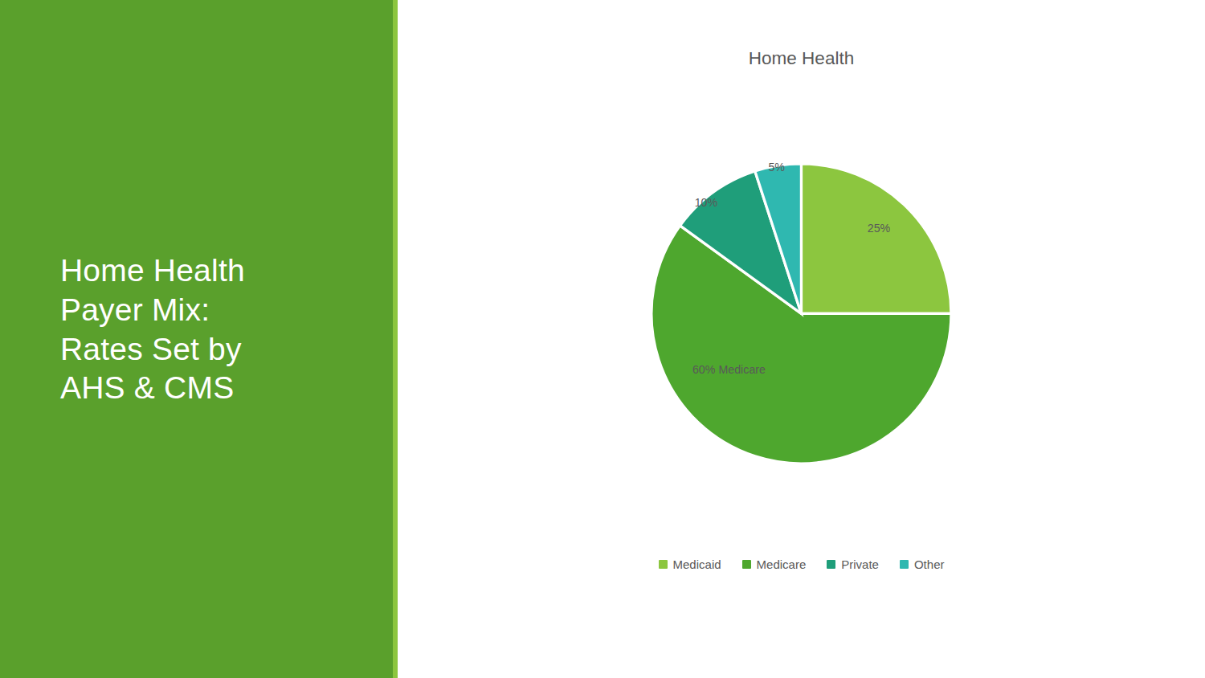Home Health
Payer Mix:
Rates Set by
AHS & CMS
Home Health
25% 60% Medicare 10% 5%
Medicaid Medicare Private Other